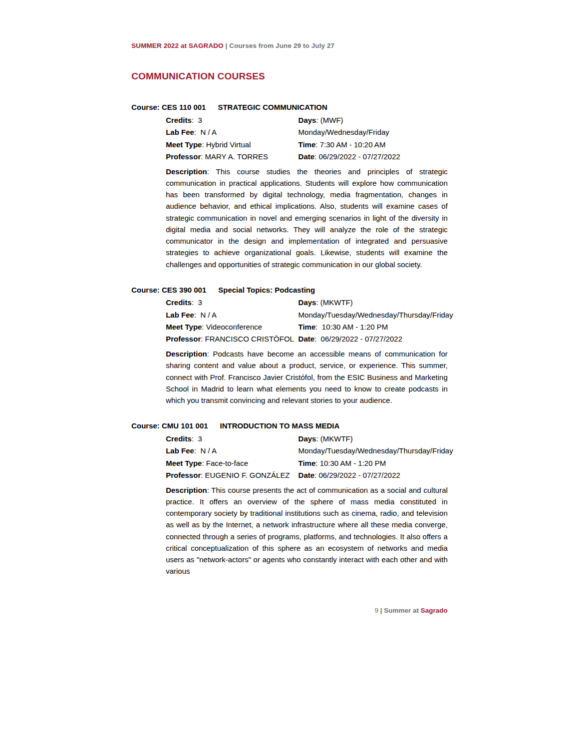SUMMER 2022 at SAGRADO | Courses from June 29 to July 27
COMMUNICATION COURSES
Course: CES 110 001 STRATEGIC COMMUNICATION
| Credits : 3 | Days : (MWF) |
| Lab Fee : N / A | Monday/Wednesday/Friday |
| Meet Type : Hybrid Virtual | Time : 7:30 AM - 10:20 AM |
| Professor : MARY A. TORRES | Date : 06/29/2022 - 07/27/2022 |
Description: This course studies the theories and principles of strategic communication in practical applications. Students will explore how communication has been transformed by digital technology, media fragmentation, changes in audience behavior, and ethical implications. Also, students will examine cases of strategic communication in novel and emerging scenarios in light of the diversity in digital media and social networks. They will analyze the role of the strategic communicator in the design and implementation of integrated and persuasive strategies to achieve organizational goals. Likewise, students will examine the challenges and opportunities of strategic communication in our global society.
Course: CES 390 001 Special Topics: Podcasting
| Credits : 3 | Days : (MKWTF) |
| Lab Fee : N / A | Monday/Tuesday/Wednesday/Thursday/Friday |
| Meet Type : Videoconference | Time : 10:30 AM - 1:20 PM |
| Professor : FRANCISCO CRISTÒFOL | Date : 06/29/2022 - 07/27/2022 |
Description: Podcasts have become an accessible means of communication for sharing content and value about a product, service, or experience. This summer, connect with Prof. Francisco Javier Cristófol, from the ESIC Business and Marketing School in Madrid to learn what elements you need to know to create podcasts in which you transmit convincing and relevant stories to your audience.
Course: CMU 101 001 INTRODUCTION TO MASS MEDIA
| Credits : 3 | Days : (MKWTF) |
| Lab Fee : N / A | Monday/Tuesday/Wednesday/Thursday/Friday |
| Meet Type : Face-to-face | Time : 10:30 AM - 1:20 PM |
| Professor : EUGENIO F. GONZÁLEZ | Date : 06/29/2022 - 07/27/2022 |
Description: This course presents the act of communication as a social and cultural practice. It offers an overview of the sphere of mass media constituted in contemporary society by traditional institutions such as cinema, radio, and television as well as by the Internet, a network infrastructure where all these media converge, connected through a series of programs, platforms, and technologies. It also offers a critical conceptualization of this sphere as an ecosystem of networks and media users as "network-actors" or agents who constantly interact with each other and with various
9 | Summer at Sagrado